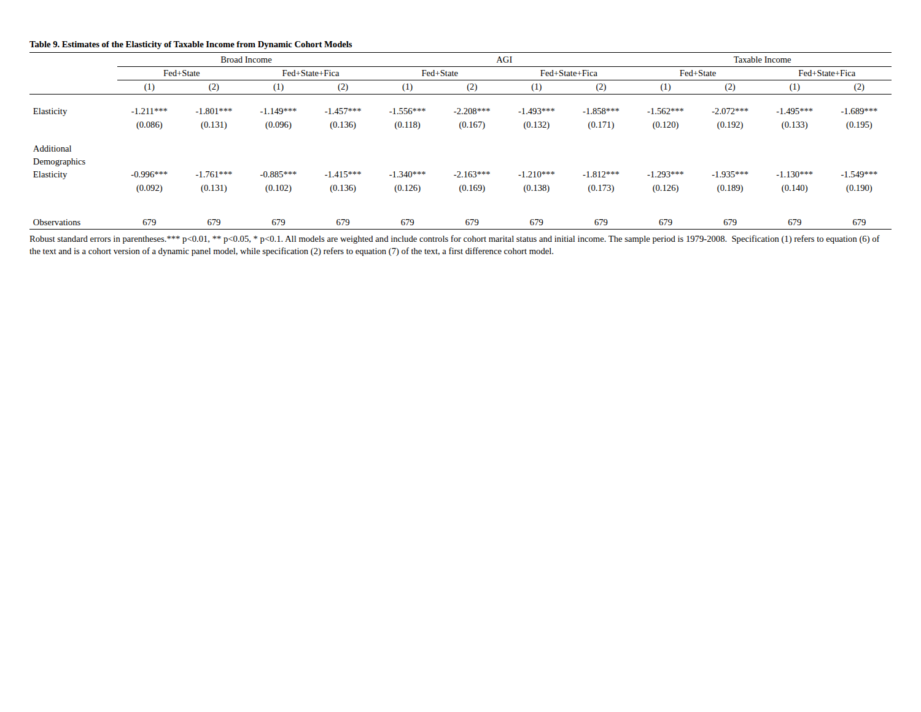Table 9. Estimates of the Elasticity of Taxable Income from Dynamic Cohort Models
| | Broad Income | AGI | Taxable Income |
| --- | --- | --- | --- |
| | Fed+State | Fed+State+Fica | Fed+State | Fed+State+Fica | Fed+State | Fed+State+Fica |
| | (1) | (2) | (1) | (2) | (1) | (2) | (1) | (2) | (1) | (2) | (1) | (2) |
| Elasticity | -1.211*** | -1.801*** | -1.149*** | -1.457*** | -1.556*** | -2.208*** | -1.493*** | -1.858*** | -1.562*** | -2.072*** | -1.495*** | -1.689*** |
| | (0.086) | (0.131) | (0.096) | (0.136) | (0.118) | (0.167) | (0.132) | (0.171) | (0.120) | (0.192) | (0.133) | (0.195) |
| Additional | |
| Demographics | |
| Elasticity | -0.996*** | -1.761*** | -0.885*** | -1.415*** | -1.340*** | -2.163*** | -1.210*** | -1.812*** | -1.293*** | -1.935*** | -1.130*** | -1.549*** |
| | (0.092) | (0.131) | (0.102) | (0.136) | (0.126) | (0.169) | (0.138) | (0.173) | (0.126) | (0.189) | (0.140) | (0.190) |
| Observations | 679 | 679 | 679 | 679 | 679 | 679 | 679 | 679 | 679 | 679 | 679 | 679 |
Robust standard errors in parentheses.*** p<0.01, ** p<0.05, * p<0.1. All models are weighted and include controls for cohort marital status and initial income. The sample period is 1979-2008. Specification (1) refers to equation (6) of the text and is a cohort version of a dynamic panel model, while specification (2) refers to equation (7) of the text, a first difference cohort model.